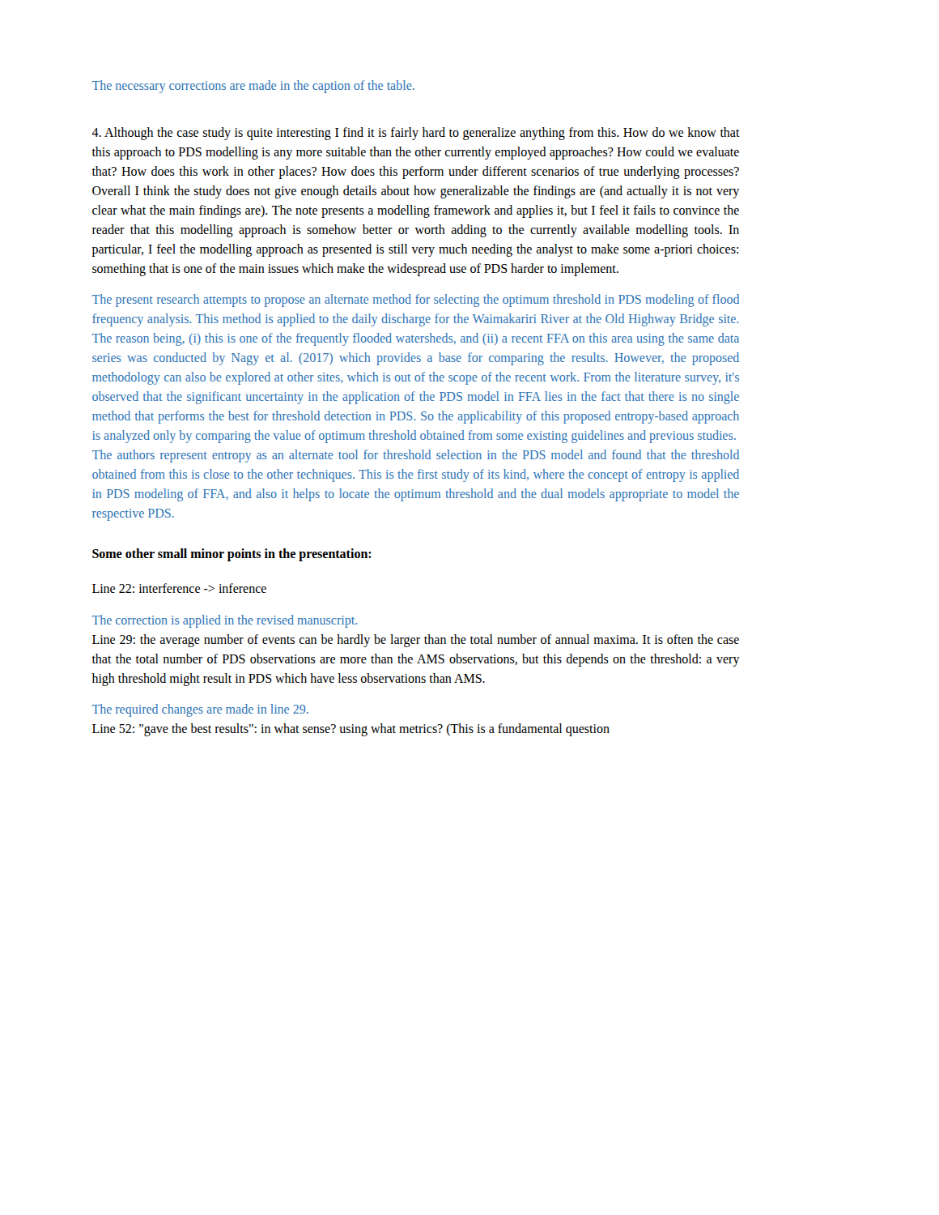The necessary corrections are made in the caption of the table.
4. Although the case study is quite interesting I find it is fairly hard to generalize anything from this. How do we know that this approach to PDS modelling is any more suitable than the other currently employed approaches? How could we evaluate that? How does this work in other places? How does this perform under different scenarios of true underlying processes? Overall I think the study does not give enough details about how generalizable the findings are (and actually it is not very clear what the main findings are). The note presents a modelling framework and applies it, but I feel it fails to convince the reader that this modelling approach is somehow better or worth adding to the currently available modelling tools. In particular, I feel the modelling approach as presented is still very much needing the analyst to make some a-priori choices: something that is one of the main issues which make the widespread use of PDS harder to implement.
The present research attempts to propose an alternate method for selecting the optimum threshold in PDS modeling of flood frequency analysis. This method is applied to the daily discharge for the Waimakariri River at the Old Highway Bridge site. The reason being, (i) this is one of the frequently flooded watersheds, and (ii) a recent FFA on this area using the same data series was conducted by Nagy et al. (2017) which provides a base for comparing the results. However, the proposed methodology can also be explored at other sites, which is out of the scope of the recent work. From the literature survey, it's observed that the significant uncertainty in the application of the PDS model in FFA lies in the fact that there is no single method that performs the best for threshold detection in PDS. So the applicability of this proposed entropy-based approach is analyzed only by comparing the value of optimum threshold obtained from some existing guidelines and previous studies.
The authors represent entropy as an alternate tool for threshold selection in the PDS model and found that the threshold obtained from this is close to the other techniques. This is the first study of its kind, where the concept of entropy is applied in PDS modeling of FFA, and also it helps to locate the optimum threshold and the dual models appropriate to model the respective PDS.
Some other small minor points in the presentation:
Line 22: interference -> inference
The correction is applied in the revised manuscript.
Line 29: the average number of events can be hardly be larger than the total number of annual maxima. It is often the case that the total number of PDS observations are more than the AMS observations, but this depends on the threshold: a very high threshold might result in PDS which have less observations than AMS.
The required changes are made in line 29.
Line 52: "gave the best results": in what sense? using what metrics? (This is a fundamental question